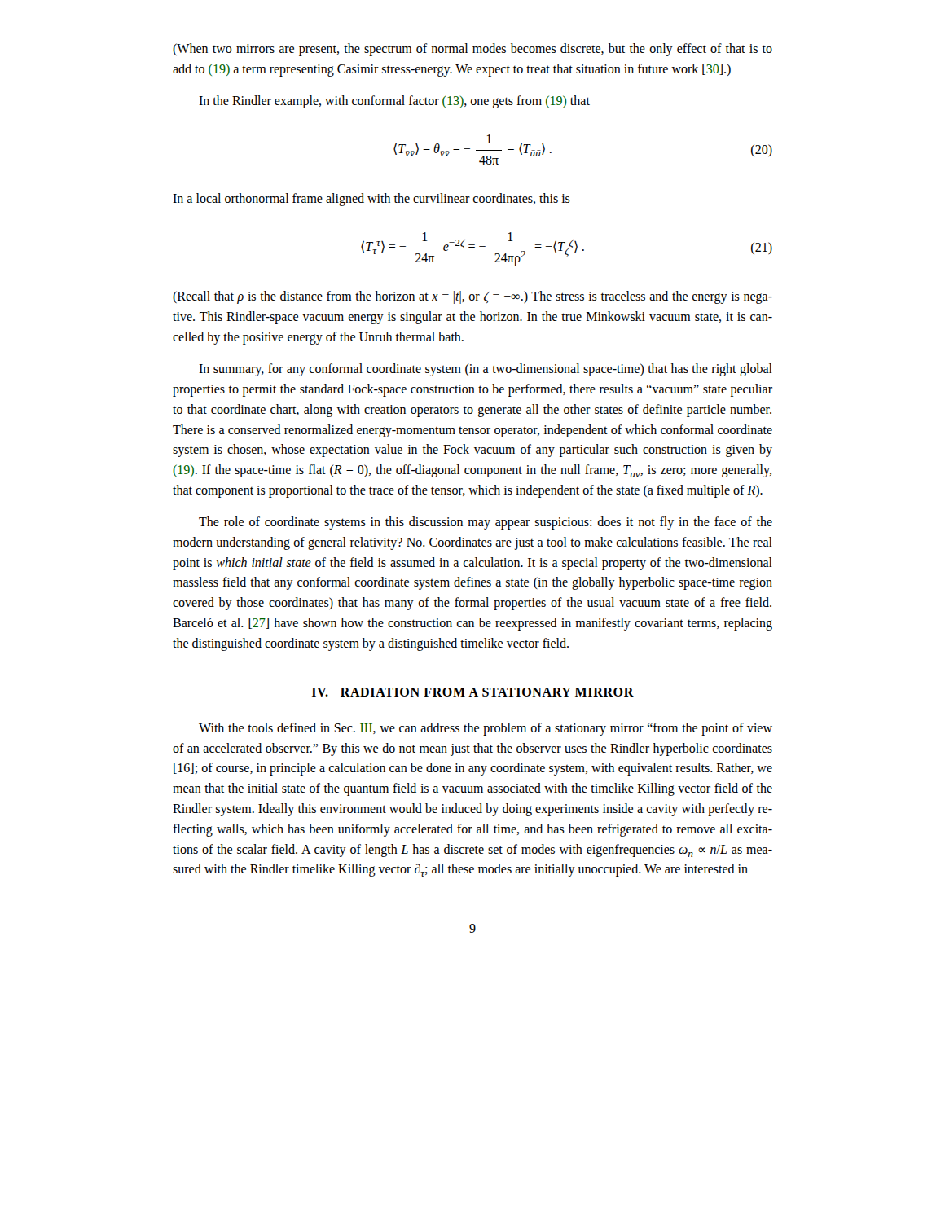(When two mirrors are present, the spectrum of normal modes becomes discrete, but the only effect of that is to add to (19) a term representing Casimir stress-energy. We expect to treat that situation in future work [30].)
In the Rindler example, with conformal factor (13), one gets from (19) that
⟨Tv̄v̄⟩ = θv̄v̄ = − 148π = ⟨Tūū⟩ .
(20)
In a local orthonormal frame aligned with the curvilinear coordinates, this is
⟨Tττ⟩ = − 124π e−2ζ = − 124πρ2 = −⟨Tζζ⟩ .
(21)
(Recall that ρ is the distance from the horizon at x = |t|, or ζ = −∞.) The stress is traceless and the energy is negative. This Rindler-space vacuum energy is singular at the horizon. In the true Minkowski vacuum state, it is cancelled by the positive energy of the Unruh thermal bath.
In summary, for any conformal coordinate system (in a two-dimensional space-time) that has the right global properties to permit the standard Fock-space construction to be performed, there results a “vacuum” state peculiar to that coordinate chart, along with creation operators to generate all the other states of definite particle number. There is a conserved renormalized energy-momentum tensor operator, independent of which conformal coordinate system is chosen, whose expectation value in the Fock vacuum of any particular such construction is given by (19). If the space-time is flat (R = 0), the off-diagonal component in the null frame, Tuv, is zero; more generally, that component is proportional to the trace of the tensor, which is independent of the state (a fixed multiple of R).
The role of coordinate systems in this discussion may appear suspicious: does it not fly in the face of the modern understanding of general relativity? No. Coordinates are just a tool to make calculations feasible. The real point is which initial state of the field is assumed in a calculation. It is a special property of the two-dimensional massless field that any conformal coordinate system defines a state (in the globally hyperbolic space-time region covered by those coordinates) that has many of the formal properties of the usual vacuum state of a free field. Barceló et al. [27] have shown how the construction can be reexpressed in manifestly covariant terms, replacing the distinguished coordinate system by a distinguished timelike vector field.
IV. RADIATION FROM A STATIONARY MIRROR
With the tools defined in Sec. III, we can address the problem of a stationary mirror “from the point of view of an accelerated observer.” By this we do not mean just that the observer uses the Rindler hyperbolic coordinates [16]; of course, in principle a calculation can be done in any coordinate system, with equivalent results. Rather, we mean that the initial state of the quantum field is a vacuum associated with the timelike Killing vector field of the Rindler system. Ideally this environment would be induced by doing experiments inside a cavity with perfectly reflecting walls, which has been uniformly accelerated for all time, and has been refrigerated to remove all excitations of the scalar field. A cavity of length L has a discrete set of modes with eigenfrequencies ωn ∝ n/L as measured with the Rindler timelike Killing vector ∂τ; all these modes are initially unoccupied. We are interested in
9